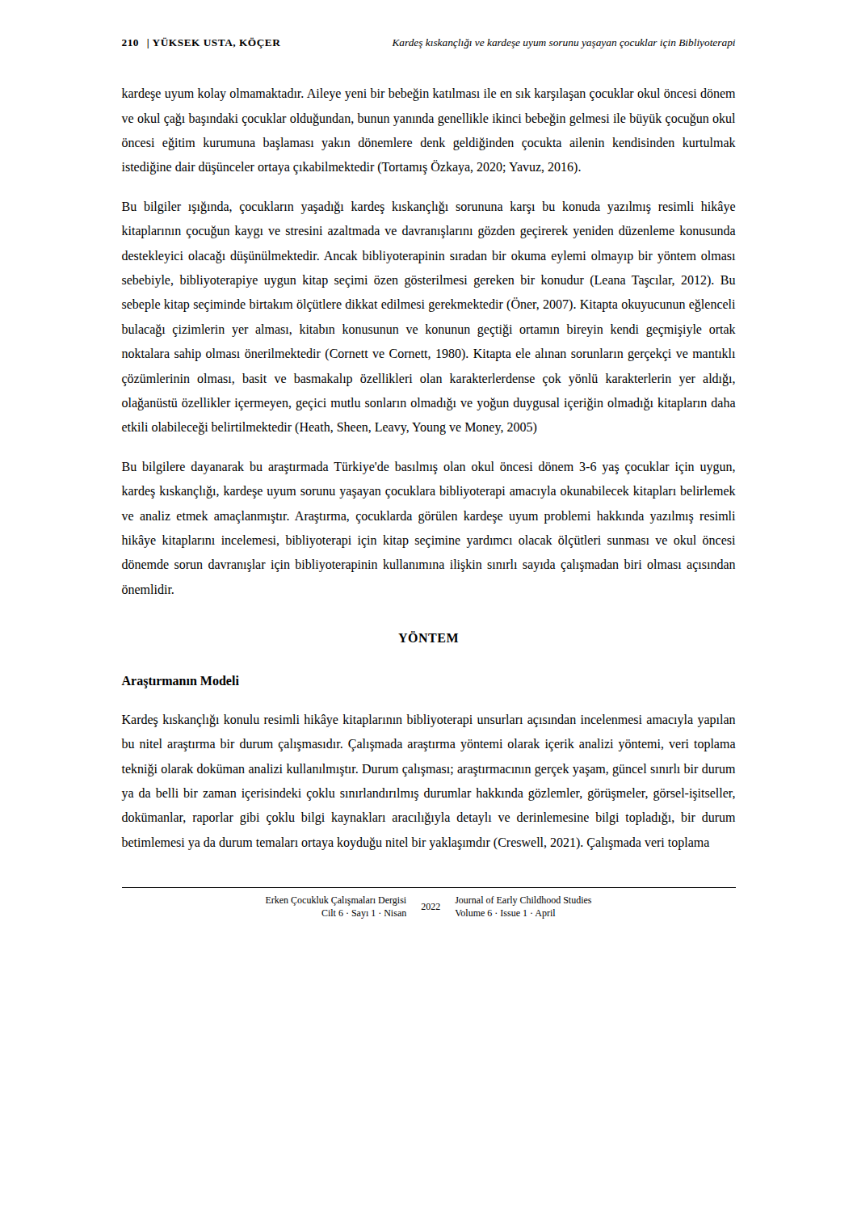210 | YÜKSEK USTA, KÖÇER
Kardeş kıskançlığı ve kardeşe uyum sorunu yaşayan çocuklar için Bibliyoterapi
kardeşe uyum kolay olmamaktadır. Aileye yeni bir bebeğin katılması ile en sık karşılaşan çocuklar okul öncesi dönem ve okul çağı başındaki çocuklar olduğundan, bunun yanında genellikle ikinci bebeğin gelmesi ile büyük çocuğun okul öncesi eğitim kurumuna başlaması yakın dönemlere denk geldiğinden çocukta ailenin kendisinden kurtulmak istediğine dair düşünceler ortaya çıkabilmektedir (Tortamış Özkaya, 2020; Yavuz, 2016).
Bu bilgiler ışığında, çocukların yaşadığı kardeş kıskançlığı sorununa karşı bu konuda yazılmış resimli hikâye kitaplarının çocuğun kaygı ve stresini azaltmada ve davranışlarını gözden geçirerek yeniden düzenleme konusunda destekleyici olacağı düşünülmektedir. Ancak bibliyoterapinin sıradan bir okuma eylemi olmayıp bir yöntem olması sebebiyle, bibliyoterapiye uygun kitap seçimi özen gösterilmesi gereken bir konudur (Leana Taşcılar, 2012). Bu sebeple kitap seçiminde birtakım ölçütlere dikkat edilmesi gerekmektedir (Öner, 2007). Kitapta okuyucunun eğlenceli bulacağı çizimlerin yer alması, kitabın konusunun ve konunun geçtiği ortamın bireyin kendi geçmişiyle ortak noktalara sahip olması önerilmektedir (Cornett ve Cornett, 1980). Kitapta ele alınan sorunların gerçekçi ve mantıklı çözümlerinin olması, basit ve basmakalıp özellikleri olan karakterlerdense çok yönlü karakterlerin yer aldığı, olağanüstü özellikler içermeyen, geçici mutlu sonların olmadığı ve yoğun duygusal içeriğin olmadığı kitapların daha etkili olabileceği belirtilmektedir (Heath, Sheen, Leavy, Young ve Money, 2005)
Bu bilgilere dayanarak bu araştırmada Türkiye'de basılmış olan okul öncesi dönem 3-6 yaş çocuklar için uygun, kardeş kıskançlığı, kardeşe uyum sorunu yaşayan çocuklara bibliyoterapi amacıyla okunabilecek kitapları belirlemek ve analiz etmek amaçlanmıştır. Araştırma, çocuklarda görülen kardeşe uyum problemi hakkında yazılmış resimli hikâye kitaplarını incelemesi, bibliyoterapi için kitap seçimine yardımcı olacak ölçütleri sunması ve okul öncesi dönemde sorun davranışlar için bibliyoterapinin kullanımına ilişkin sınırlı sayıda çalışmadan biri olması açısından önemlidir.
YÖNTEM
Araştırmanın Modeli
Kardeş kıskançlığı konulu resimli hikâye kitaplarının bibliyoterapi unsurları açısından incelenmesi amacıyla yapılan bu nitel araştırma bir durum çalışmasıdır. Çalışmada araştırma yöntemi olarak içerik analizi yöntemi, veri toplama tekniği olarak doküman analizi kullanılmıştır. Durum çalışması; araştırmacının gerçek yaşam, güncel sınırlı bir durum ya da belli bir zaman içerisindeki çoklu sınırlandırılmış durumlar hakkında gözlemler, görüşmeler, görsel-işitseller, dokümanlar, raporlar gibi çoklu bilgi kaynakları aracılığıyla detaylı ve derinlemesine bilgi topladığı, bir durum betimlemesi ya da durum temaları ortaya koyduğu nitel bir yaklaşımdır (Creswell, 2021). Çalışmada veri toplama
Erken Çocukluk Çalışmaları Dergisi
Cilt 6 · Sayı 1 · Nisan
2022
Journal of Early Childhood Studies
Volume 6 · Issue 1 · April